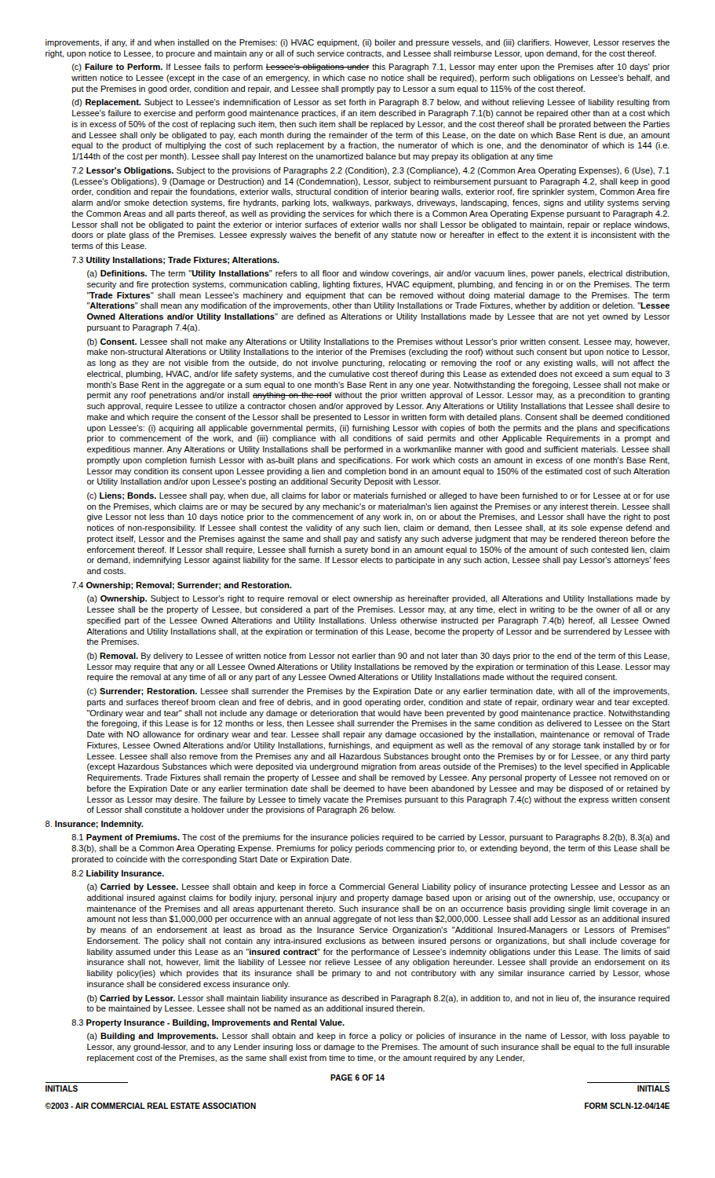improvements, if any, if and when installed on the Premises: (i) HVAC equipment, (ii) boiler and pressure vessels, and (iii) clarifiers. However, Lessor reserves the right, upon notice to Lessee, to procure and maintain any or all of such service contracts, and Lessee shall reimburse Lessor, upon demand, for the cost thereof.
(c) Failure to Perform. If Lessee fails to perform Lessee's obligations under this Paragraph 7.1, Lessor may enter upon the Premises after 10 days' prior written notice to Lessee (except in the case of an emergency, in which case no notice shall be required), perform such obligations on Lessee's behalf, and put the Premises in good order, condition and repair, and Lessee shall promptly pay to Lessor a sum equal to 115% of the cost thereof.
(d) Replacement. Subject to Lessee's indemnification of Lessor as set forth in Paragraph 8.7 below, and without relieving Lessee of liability resulting from Lessee's failure to exercise and perform good maintenance practices, if an item described in Paragraph 7.1(b) cannot be repaired other than at a cost which is in excess of 50% of the cost of replacing such item, then such item shall be replaced by Lessor, and the cost thereof shall be prorated between the Parties and Lessee shall only be obligated to pay, each month during the remainder of the term of this Lease, on the date on which Base Rent is due, an amount equal to the product of multiplying the cost of such replacement by a fraction, the numerator of which is one, and the denominator of which is 144 (i.e. 1/144th of the cost per month). Lessee shall pay Interest on the unamortized balance but may prepay its obligation at any time
7.2 Lessor's Obligations. Subject to the provisions of Paragraphs 2.2 (Condition), 2.3 (Compliance), 4.2 (Common Area Operating Expenses), 6 (Use), 7.1 (Lessee's Obligations), 9 (Damage or Destruction) and 14 (Condemnation), Lessor, subject to reimbursement pursuant to Paragraph 4.2, shall keep in good order, condition and repair the foundations, exterior walls, structural condition of interior bearing walls, exterior roof, fire sprinkler system, Common Area fire alarm and/or smoke detection systems, fire hydrants, parking lots, walkways, parkways, driveways, landscaping, fences, signs and utility systems serving the Common Areas and all parts thereof, as well as providing the services for which there is a Common Area Operating Expense pursuant to Paragraph 4.2. Lessor shall not be obligated to paint the exterior or interior surfaces of exterior walls nor shall Lessor be obligated to maintain, repair or replace windows, doors or plate glass of the Premises. Lessee expressly waives the benefit of any statute now or hereafter in effect to the extent it is inconsistent with the terms of this Lease.
7.3 Utility Installations; Trade Fixtures; Alterations.
(a) Definitions. The term "Utility Installations" refers to all floor and window coverings, air and/or vacuum lines, power panels, electrical distribution, security and fire protection systems, communication cabling, lighting fixtures, HVAC equipment, plumbing, and fencing in or on the Premises. The term "Trade Fixtures" shall mean Lessee's machinery and equipment that can be removed without doing material damage to the Premises. The term "Alterations" shall mean any modification of the improvements, other than Utility Installations or Trade Fixtures, whether by addition or deletion. "Lessee Owned Alterations and/or Utility Installations" are defined as Alterations or Utility Installations made by Lessee that are not yet owned by Lessor pursuant to Paragraph 7.4(a).
(b) Consent. Lessee shall not make any Alterations or Utility Installations to the Premises without Lessor's prior written consent. Lessee may, however, make non-structural Alterations or Utility Installations to the interior of the Premises (excluding the roof) without such consent but upon notice to Lessor, as long as they are not visible from the outside, do not involve puncturing, relocating or removing the roof or any existing walls, will not affect the electrical, plumbing, HVAC, and/or life safety systems, and the cumulative cost thereof during this Lease as extended does not exceed a sum equal to 3 month's Base Rent in the aggregate or a sum equal to one month's Base Rent in any one year. Notwithstanding the foregoing, Lessee shall not make or permit any roof penetrations and/or install anything on the roof without the prior written approval of Lessor. Lessor may, as a precondition to granting such approval, require Lessee to utilize a contractor chosen and/or approved by Lessor. Any Alterations or Utility Installations that Lessee shall desire to make and which require the consent of the Lessor shall be presented to Lessor in written form with detailed plans. Consent shall be deemed conditioned upon Lessee's: (i) acquiring all applicable governmental permits, (ii) furnishing Lessor with copies of both the permits and the plans and specifications prior to commencement of the work, and (iii) compliance with all conditions of said permits and other Applicable Requirements in a prompt and expeditious manner. Any Alterations or Utility Installations shall be performed in a workmanlike manner with good and sufficient materials. Lessee shall promptly upon completion furnish Lessor with as-built plans and specifications. For work which costs an amount in excess of one month's Base Rent, Lessor may condition its consent upon Lessee providing a lien and completion bond in an amount equal to 150% of the estimated cost of such Alteration or Utility Installation and/or upon Lessee's posting an additional Security Deposit with Lessor.
(c) Liens; Bonds. Lessee shall pay, when due, all claims for labor or materials furnished or alleged to have been furnished to or for Lessee at or for use on the Premises, which claims are or may be secured by any mechanic's or materialman's lien against the Premises or any interest therein. Lessee shall give Lessor not less than 10 days notice prior to the commencement of any work in, on or about the Premises, and Lessor shall have the right to post notices of non-responsibility. If Lessee shall contest the validity of any such lien, claim or demand, then Lessee shall, at its sole expense defend and protect itself, Lessor and the Premises against the same and shall pay and satisfy any such adverse judgment that may be rendered thereon before the enforcement thereof. If Lessor shall require, Lessee shall furnish a surety bond in an amount equal to 150% of the amount of such contested lien, claim or demand, indemnifying Lessor against liability for the same. If Lessor elects to participate in any such action, Lessee shall pay Lessor's attorneys' fees and costs.
7.4 Ownership; Removal; Surrender; and Restoration.
(a) Ownership. Subject to Lessor's right to require removal or elect ownership as hereinafter provided, all Alterations and Utility Installations made by Lessee shall be the property of Lessee, but considered a part of the Premises. Lessor may, at any time, elect in writing to be the owner of all or any specified part of the Lessee Owned Alterations and Utility Installations. Unless otherwise instructed per Paragraph 7.4(b) hereof, all Lessee Owned Alterations and Utility Installations shall, at the expiration or termination of this Lease, become the property of Lessor and be surrendered by Lessee with the Premises.
(b) Removal. By delivery to Lessee of written notice from Lessor not earlier than 90 and not later than 30 days prior to the end of the term of this Lease, Lessor may require that any or all Lessee Owned Alterations or Utility Installations be removed by the expiration or termination of this Lease. Lessor may require the removal at any time of all or any part of any Lessee Owned Alterations or Utility Installations made without the required consent.
(c) Surrender; Restoration. Lessee shall surrender the Premises by the Expiration Date or any earlier termination date, with all of the improvements, parts and surfaces thereof broom clean and free of debris, and in good operating order, condition and state of repair, ordinary wear and tear excepted. "Ordinary wear and tear" shall not include any damage or deterioration that would have been prevented by good maintenance practice. Notwithstanding the foregoing, if this Lease is for 12 months or less, then Lessee shall surrender the Premises in the same condition as delivered to Lessee on the Start Date with NO allowance for ordinary wear and tear. Lessee shall repair any damage occasioned by the installation, maintenance or removal of Trade Fixtures, Lessee Owned Alterations and/or Utility Installations, furnishings, and equipment as well as the removal of any storage tank installed by or for Lessee. Lessee shall also remove from the Premises any and all Hazardous Substances brought onto the Premises by or for Lessee, or any third party (except Hazardous Substances which were deposited via underground migration from areas outside of the Premises) to the level specified in Applicable Requirements. Trade Fixtures shall remain the property of Lessee and shall be removed by Lessee. Any personal property of Lessee not removed on or before the Expiration Date or any earlier termination date shall be deemed to have been abandoned by Lessee and may be disposed of or retained by Lessor as Lessor may desire. The failure by Lessee to timely vacate the Premises pursuant to this Paragraph 7.4(c) without the express written consent of Lessor shall constitute a holdover under the provisions of Paragraph 26 below.
8. Insurance; Indemnity.
8.1 Payment of Premiums. The cost of the premiums for the insurance policies required to be carried by Lessor, pursuant to Paragraphs 8.2(b), 8.3(a) and 8.3(b), shall be a Common Area Operating Expense. Premiums for policy periods commencing prior to, or extending beyond, the term of this Lease shall be prorated to coincide with the corresponding Start Date or Expiration Date.
8.2 Liability Insurance.
(a) Carried by Lessee. Lessee shall obtain and keep in force a Commercial General Liability policy of insurance protecting Lessee and Lessor as an additional insured against claims for bodily injury, personal injury and property damage based upon or arising out of the ownership, use, occupancy or maintenance of the Premises and all areas appurtenant thereto. Such insurance shall be on an occurrence basis providing single limit coverage in an amount not less than $1,000,000 per occurrence with an annual aggregate of not less than $2,000,000. Lessee shall add Lessor as an additional insured by means of an endorsement at least as broad as the Insurance Service Organization's "Additional Insured-Managers or Lessors of Premises" Endorsement. The policy shall not contain any intra-insured exclusions as between insured persons or organizations, but shall include coverage for liability assumed under this Lease as an "insured contract" for the performance of Lessee's indemnity obligations under this Lease. The limits of said insurance shall not, however, limit the liability of Lessee nor relieve Lessee of any obligation hereunder. Lessee shall provide an endorsement on its liability policy(ies) which provides that its insurance shall be primary to and not contributory with any similar insurance carried by Lessor, whose insurance shall be considered excess insurance only.
(b) Carried by Lessor. Lessor shall maintain liability insurance as described in Paragraph 8.2(a), in addition to, and not in lieu of, the insurance required to be maintained by Lessee. Lessee shall not be named as an additional insured therein.
8.3 Property Insurance - Building, Improvements and Rental Value.
(a) Building and Improvements. Lessor shall obtain and keep in force a policy or policies of insurance in the name of Lessor, with loss payable to Lessor, any ground-lessor, and to any Lender insuring loss or damage to the Premises. The amount of such insurance shall be equal to the full insurable replacement cost of the Premises, as the same shall exist from time to time, or the amount required by any Lender,
PAGE 6 OF 14
INITIALS INITIALS
©2003 - AIR COMMERCIAL REAL ESTATE ASSOCIATION FORM SCLN-12-04/14E